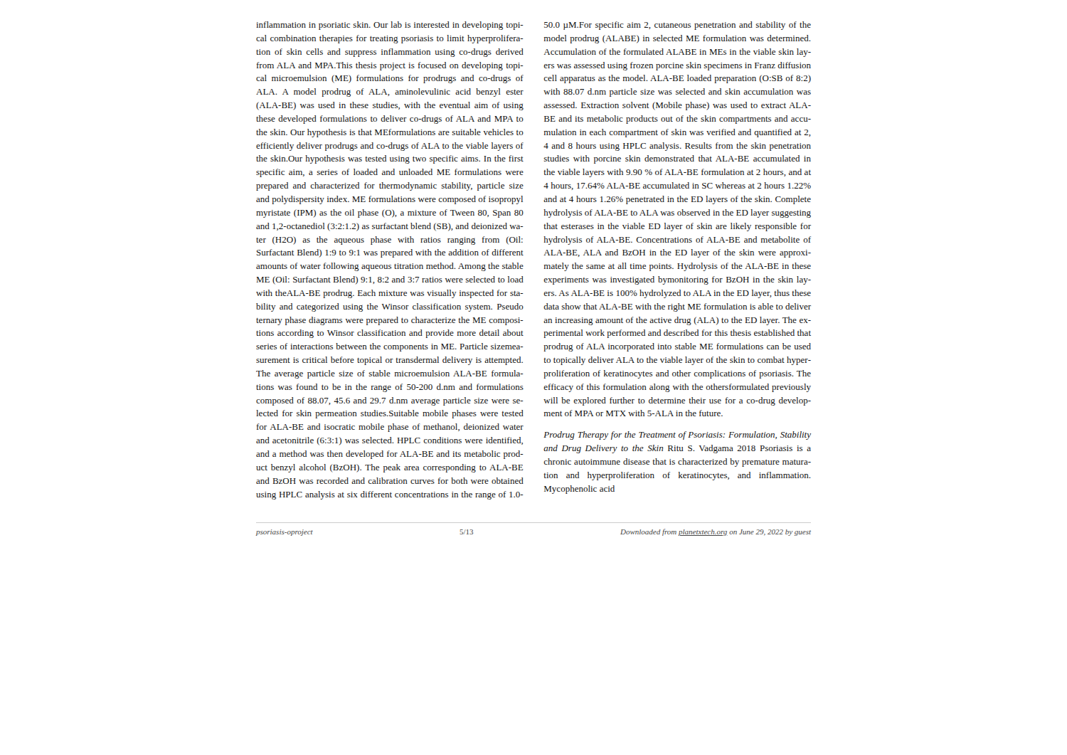inflammation in psoriatic skin. Our lab is interested in developing topical combination therapies for treating psoriasis to limit hyperproliferation of skin cells and suppress inflammation using co-drugs derived from ALA and MPA.This thesis project is focused on developing topical microemulsion (ME) formulations for prodrugs and co-drugs of ALA. A model prodrug of ALA, aminolevulinic acid benzyl ester (ALA-BE) was used in these studies, with the eventual aim of using these developed formulations to deliver co-drugs of ALA and MPA to the skin. Our hypothesis is that MEformulations are suitable vehicles to efficiently deliver prodrugs and co-drugs of ALA to the viable layers of the skin.Our hypothesis was tested using two specific aims. In the first specific aim, a series of loaded and unloaded ME formulations were prepared and characterized for thermodynamic stability, particle size and polydispersity index. ME formulations were composed of isopropyl myristate (IPM) as the oil phase (O), a mixture of Tween 80, Span 80 and 1,2-octanediol (3:2:1.2) as surfactant blend (SB), and deionized water (H2O) as the aqueous phase with ratios ranging from (Oil: Surfactant Blend) 1:9 to 9:1 was prepared with the addition of different amounts of water following aqueous titration method. Among the stable ME (Oil: Surfactant Blend) 9:1, 8:2 and 3:7 ratios were selected to load with theALA-BE prodrug. Each mixture was visually inspected for stability and categorized using the Winsor classification system. Pseudo ternary phase diagrams were prepared to characterize the ME compositions according to Winsor classification and provide more detail about series of interactions between the components in ME. Particle sizemeasurement is critical before topical or transdermal delivery is attempted. The average particle size of stable microemulsion ALA-BE formulations was found to be in the range of 50-200 d.nm and formulations composed of 88.07, 45.6 and 29.7 d.nm average particle size were selected for skin permeation studies.Suitable mobile phases were tested for ALA-BE and isocratic mobile phase of methanol, deionized water and acetonitrile (6:3:1) was selected. HPLC conditions were identified, and a method was then developed for ALA-BE and its metabolic product benzyl alcohol (BzOH). The peak area corresponding to ALA-BE and BzOH was recorded and calibration curves for both were obtained using HPLC analysis at six different concentrations in the range of 1.0-50.0 µM.For specific aim 2, cutaneous penetration and stability of the model prodrug (ALABE) in selected ME formulation was determined. Accumulation of the formulated ALABE in MEs in the viable skin layers was assessed using frozen porcine skin specimens in Franz diffusion cell apparatus as the model. ALA-BE loaded preparation (O:SB of 8:2) with 88.07 d.nm particle size was selected and skin accumulation was assessed. Extraction solvent (Mobile phase) was used to extract ALA-BE and its metabolic products out of the skin compartments and accumulation in each compartment of skin was verified and quantified at 2, 4 and 8 hours using HPLC analysis. Results from the skin penetration studies with porcine skin demonstrated that ALA-BE accumulated in the viable layers with 9.90 % of ALA-BE formulation at 2 hours, and at 4 hours, 17.64% ALA-BE accumulated in SC whereas at 2 hours 1.22% and at 4 hours 1.26% penetrated in the ED layers of the skin. Complete hydrolysis of ALA-BE to ALA was observed in the ED layer suggesting that esterases in the viable ED layer of skin are likely responsible for hydrolysis of ALA-BE. Concentrations of ALA-BE and metabolite of ALA-BE, ALA and BzOH in the ED layer of the skin were approximately the same at all time points. Hydrolysis of the ALA-BE in these experiments was investigated bymonitoring for BzOH in the skin layers. As ALA-BE is 100% hydrolyzed to ALA in the ED layer, thus these data show that ALA-BE with the right ME formulation is able to deliver an increasing amount of the active drug (ALA) to the ED layer. The experimental work performed and described for this thesis established that prodrug of ALA incorporated into stable ME formulations can be used to topically deliver ALA to the viable layer of the skin to combat hyperproliferation of keratinocytes and other complications of psoriasis. The efficacy of this formulation along with the othersformulated previously will be explored further to determine their use for a co-drug development of MPA or MTX with 5-ALA in the future.
Prodrug Therapy for the Treatment of Psoriasis: Formulation, Stability and Drug Delivery to the Skin Ritu S. Vadgama 2018 Psoriasis is a chronic autoimmune disease that is characterized by premature maturation and hyperproliferation of keratinocytes, and inflammation. Mycophenolic acid
psoriasis-oproject 5/13 Downloaded from planetxtech.org on June 29, 2022 by guest